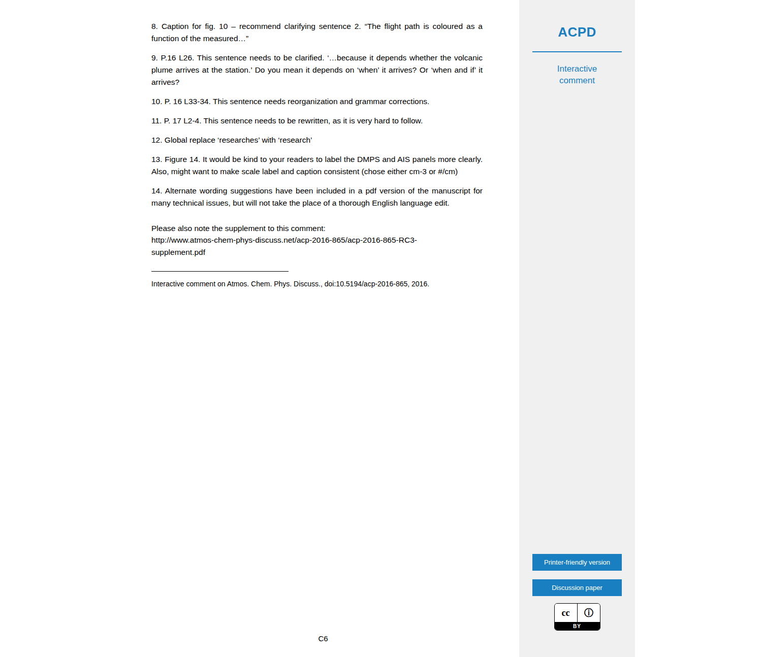ACPD
Interactive
comment
Printer-friendly version
Discussion paper
| cc | ⓘ |
| BY |
8. Caption for fig. 10 – recommend clarifying sentence 2. “The flight path is coloured as a function of the measured…”
9. P.16 L26. This sentence needs to be clarified. ‘…because it depends whether the volcanic plume arrives at the station.’ Do you mean it depends on ‘when’ it arrives? Or ‘when and if’ it arrives?
10. P. 16 L33-34. This sentence needs reorganization and grammar corrections.
11. P. 17 L2-4. This sentence needs to be rewritten, as it is very hard to follow.
12. Global replace ‘researches’ with ‘research’
13. Figure 14. It would be kind to your readers to label the DMPS and AIS panels more clearly. Also, might want to make scale label and caption consistent (chose either cm-3 or #/cm)
14. Alternate wording suggestions have been included in a pdf version of the manuscript for many technical issues, but will not take the place of a thorough English language edit.
Please also note the supplement to this comment:
http://www.atmos-chem-phys-discuss.net/acp-2016-865/acp-2016-865-RC3-
supplement.pdf
Interactive comment on Atmos. Chem. Phys. Discuss., doi:10.5194/acp-2016-865, 2016.
C6